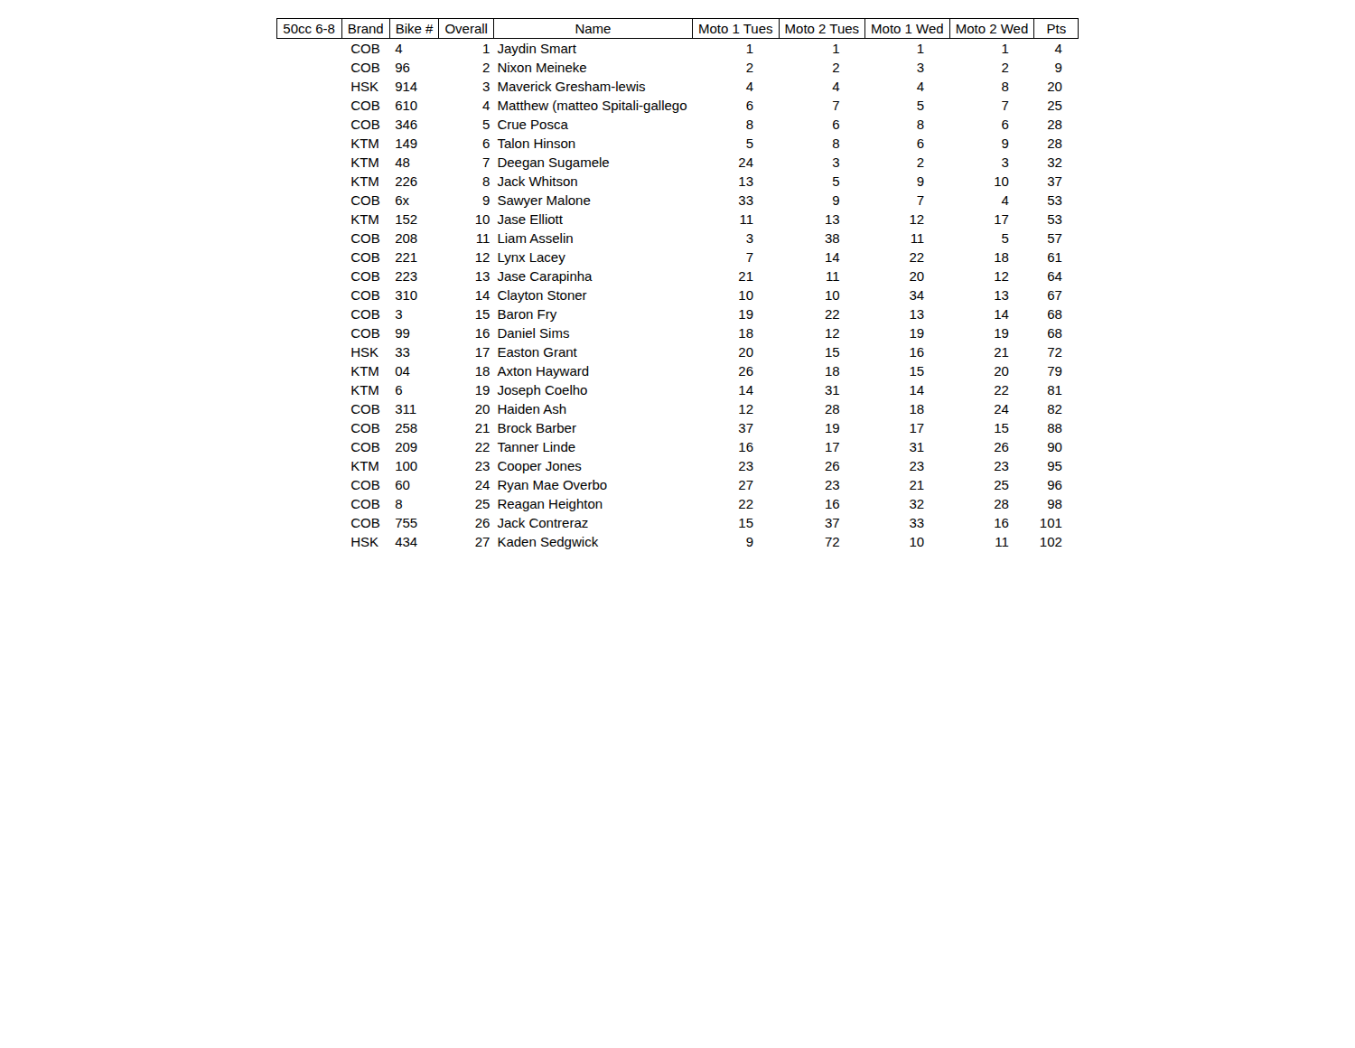| 50cc 6-8 | Brand | Bike # | Overall | Name | Moto 1 Tues | Moto 2 Tues | Moto 1 Wed | Moto 2 Wed | Pts |
| --- | --- | --- | --- | --- | --- | --- | --- | --- | --- |
| | COB | 4 | 1 | Jaydin Smart | 1 | 1 | 1 | 1 | 4 |
| | COB | 96 | 2 | Nixon Meineke | 2 | 2 | 3 | 2 | 9 |
| | HSK | 914 | 3 | Maverick Gresham-lewis | 4 | 4 | 4 | 8 | 20 |
| | COB | 610 | 4 | Matthew (matteo Spitali-gallego | 6 | 7 | 5 | 7 | 25 |
| | COB | 346 | 5 | Crue Posca | 8 | 6 | 8 | 6 | 28 |
| | KTM | 149 | 6 | Talon Hinson | 5 | 8 | 6 | 9 | 28 |
| | KTM | 48 | 7 | Deegan Sugamele | 24 | 3 | 2 | 3 | 32 |
| | KTM | 226 | 8 | Jack Whitson | 13 | 5 | 9 | 10 | 37 |
| | COB | 6x | 9 | Sawyer Malone | 33 | 9 | 7 | 4 | 53 |
| | KTM | 152 | 10 | Jase Elliott | 11 | 13 | 12 | 17 | 53 |
| | COB | 208 | 11 | Liam Asselin | 3 | 38 | 11 | 5 | 57 |
| | COB | 221 | 12 | Lynx Lacey | 7 | 14 | 22 | 18 | 61 |
| | COB | 223 | 13 | Jase Carapinha | 21 | 11 | 20 | 12 | 64 |
| | COB | 310 | 14 | Clayton Stoner | 10 | 10 | 34 | 13 | 67 |
| | COB | 3 | 15 | Baron Fry | 19 | 22 | 13 | 14 | 68 |
| | COB | 99 | 16 | Daniel Sims | 18 | 12 | 19 | 19 | 68 |
| | HSK | 33 | 17 | Easton Grant | 20 | 15 | 16 | 21 | 72 |
| | KTM | 04 | 18 | Axton Hayward | 26 | 18 | 15 | 20 | 79 |
| | KTM | 6 | 19 | Joseph Coelho | 14 | 31 | 14 | 22 | 81 |
| | COB | 311 | 20 | Haiden Ash | 12 | 28 | 18 | 24 | 82 |
| | COB | 258 | 21 | Brock Barber | 37 | 19 | 17 | 15 | 88 |
| | COB | 209 | 22 | Tanner Linde | 16 | 17 | 31 | 26 | 90 |
| | KTM | 100 | 23 | Cooper Jones | 23 | 26 | 23 | 23 | 95 |
| | COB | 60 | 24 | Ryan Mae Overbo | 27 | 23 | 21 | 25 | 96 |
| | COB | 8 | 25 | Reagan Heighton | 22 | 16 | 32 | 28 | 98 |
| | COB | 755 | 26 | Jack Contreraz | 15 | 37 | 33 | 16 | 101 |
| | HSK | 434 | 27 | Kaden Sedgwick | 9 | 72 | 10 | 11 | 102 |